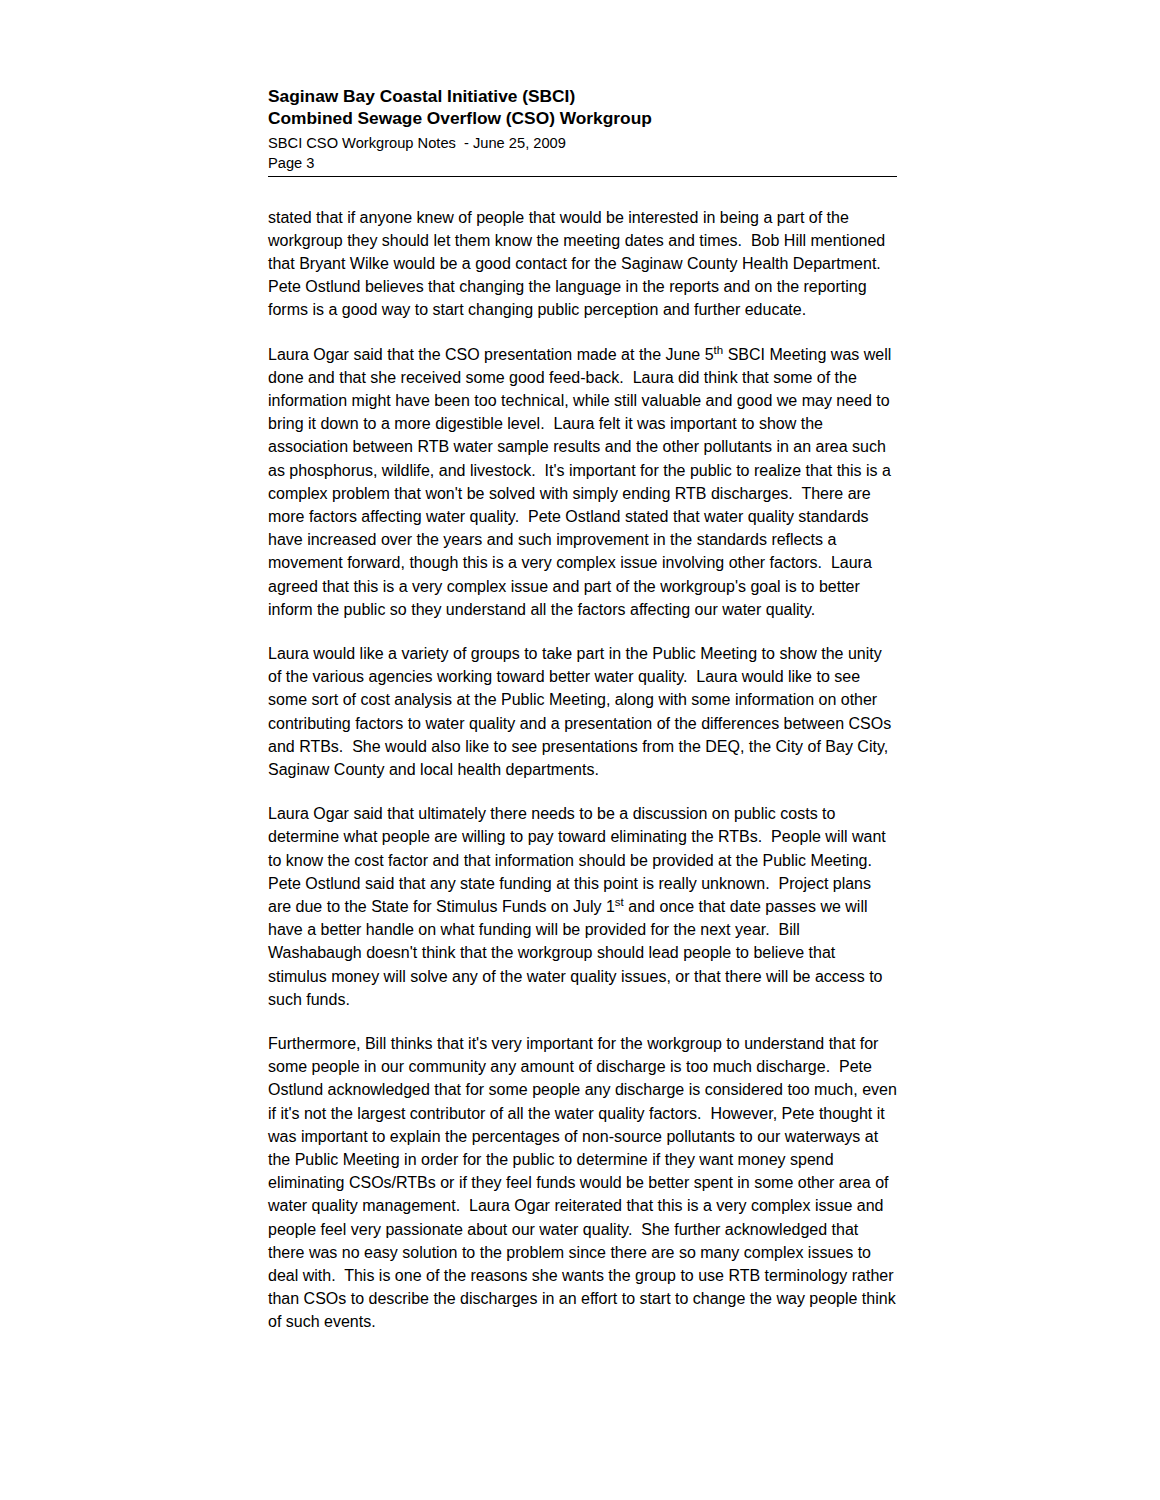Saginaw Bay Coastal Initiative (SBCI)
Combined Sewage Overflow (CSO) Workgroup
SBCI CSO Workgroup Notes - June 25, 2009
Page 3
stated that if anyone knew of people that would be interested in being a part of the workgroup they should let them know the meeting dates and times. Bob Hill mentioned that Bryant Wilke would be a good contact for the Saginaw County Health Department. Pete Ostlund believes that changing the language in the reports and on the reporting forms is a good way to start changing public perception and further educate.
Laura Ogar said that the CSO presentation made at the June 5th SBCI Meeting was well done and that she received some good feed-back. Laura did think that some of the information might have been too technical, while still valuable and good we may need to bring it down to a more digestible level. Laura felt it was important to show the association between RTB water sample results and the other pollutants in an area such as phosphorus, wildlife, and livestock. It's important for the public to realize that this is a complex problem that won't be solved with simply ending RTB discharges. There are more factors affecting water quality. Pete Ostland stated that water quality standards have increased over the years and such improvement in the standards reflects a movement forward, though this is a very complex issue involving other factors. Laura agreed that this is a very complex issue and part of the workgroup's goal is to better inform the public so they understand all the factors affecting our water quality.
Laura would like a variety of groups to take part in the Public Meeting to show the unity of the various agencies working toward better water quality. Laura would like to see some sort of cost analysis at the Public Meeting, along with some information on other contributing factors to water quality and a presentation of the differences between CSOs and RTBs. She would also like to see presentations from the DEQ, the City of Bay City, Saginaw County and local health departments.
Laura Ogar said that ultimately there needs to be a discussion on public costs to determine what people are willing to pay toward eliminating the RTBs. People will want to know the cost factor and that information should be provided at the Public Meeting. Pete Ostlund said that any state funding at this point is really unknown. Project plans are due to the State for Stimulus Funds on July 1st and once that date passes we will have a better handle on what funding will be provided for the next year. Bill Washabaugh doesn't think that the workgroup should lead people to believe that stimulus money will solve any of the water quality issues, or that there will be access to such funds.
Furthermore, Bill thinks that it's very important for the workgroup to understand that for some people in our community any amount of discharge is too much discharge. Pete Ostlund acknowledged that for some people any discharge is considered too much, even if it's not the largest contributor of all the water quality factors. However, Pete thought it was important to explain the percentages of non-source pollutants to our waterways at the Public Meeting in order for the public to determine if they want money spend eliminating CSOs/RTBs or if they feel funds would be better spent in some other area of water quality management. Laura Ogar reiterated that this is a very complex issue and people feel very passionate about our water quality. She further acknowledged that there was no easy solution to the problem since there are so many complex issues to deal with. This is one of the reasons she wants the group to use RTB terminology rather than CSOs to describe the discharges in an effort to start to change the way people think of such events.